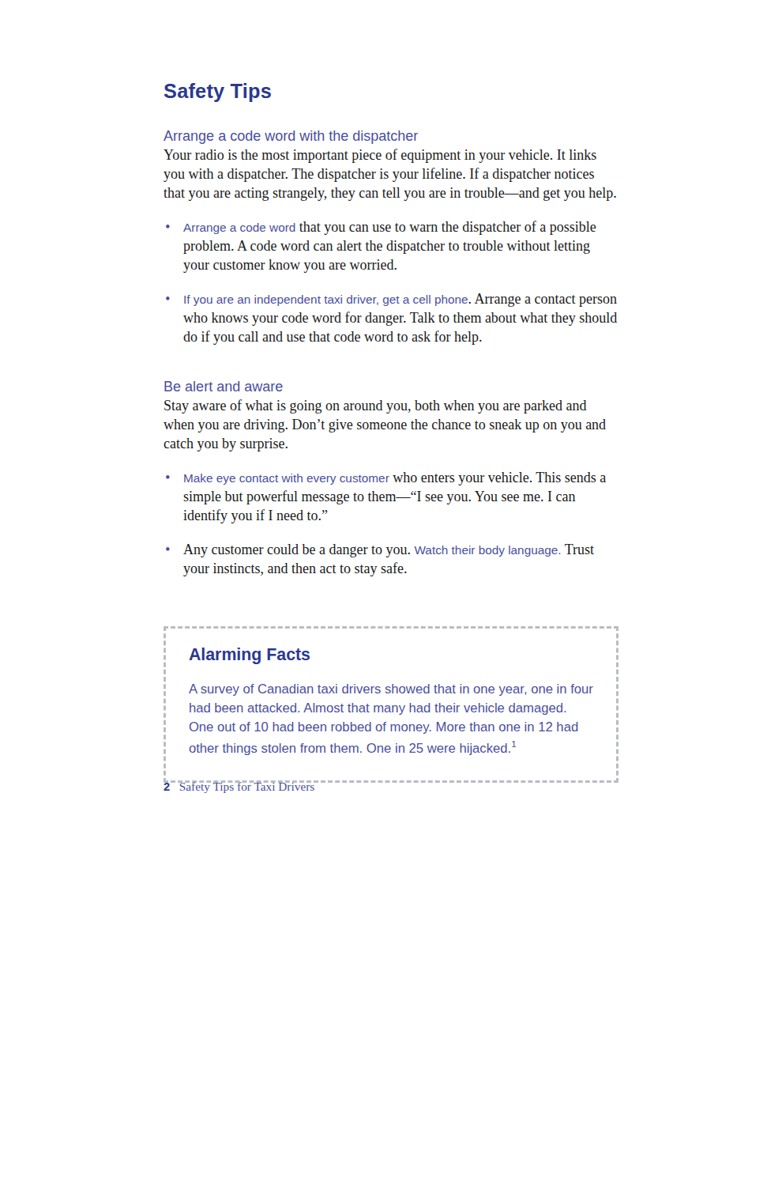Safety Tips
Arrange a code word with the dispatcher
Your radio is the most important piece of equipment in your vehicle. It links you with a dispatcher. The dispatcher is your lifeline. If a dispatcher notices that you are acting strangely, they can tell you are in trouble—and get you help.
Arrange a code word that you can use to warn the dispatcher of a possible problem. A code word can alert the dispatcher to trouble without letting your customer know you are worried.
If you are an independent taxi driver, get a cell phone. Arrange a contact person who knows your code word for danger. Talk to them about what they should do if you call and use that code word to ask for help.
Be alert and aware
Stay aware of what is going on around you, both when you are parked and when you are driving. Don’t give someone the chance to sneak up on you and catch you by surprise.
Make eye contact with every customer who enters your vehicle. This sends a simple but powerful message to them—“I see you. You see me. I can identify you if I need to.”
Any customer could be a danger to you. Watch their body language. Trust your instincts, and then act to stay safe.
Alarming Facts
A survey of Canadian taxi drivers showed that in one year, one in four had been attacked. Almost that many had their vehicle damaged. One out of 10 had been robbed of money. More than one in 12 had other things stolen from them. One in 25 were hijacked.1
2 Safety Tips for Taxi Drivers